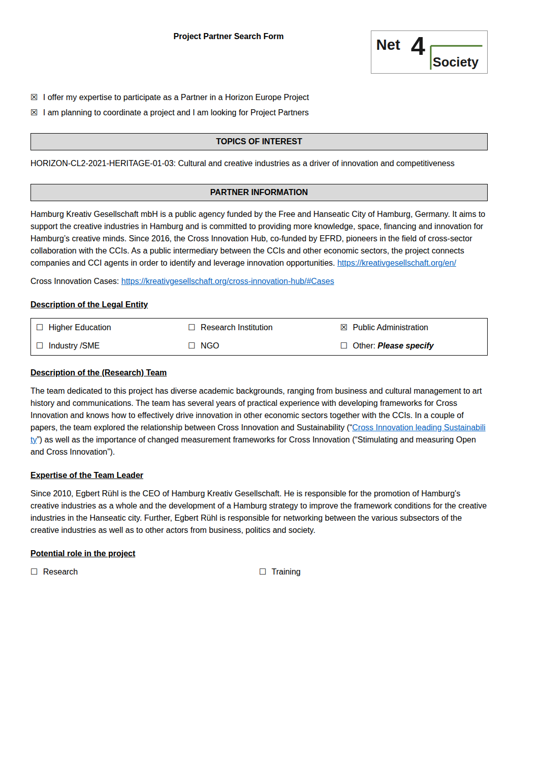Project Partner Search Form
Net 4 Society
☒ I offer my expertise to participate as a Partner in a Horizon Europe Project
☒ I am planning to coordinate a project and I am looking for Project Partners
TOPICS OF INTEREST
HORIZON-CL2-2021-HERITAGE-01-03: Cultural and creative industries as a driver of innovation and competitiveness
PARTNER INFORMATION
Hamburg Kreativ Gesellschaft mbH is a public agency funded by the Free and Hanseatic City of Hamburg, Germany. It aims to support the creative industries in Hamburg and is committed to providing more knowledge, space, financing and innovation for Hamburg’s creative minds. Since 2016, the Cross Innovation Hub, co-funded by EFRD, pioneers in the field of cross-sector collaboration with the CCIs. As a public intermediary between the CCIs and other economic sectors, the project connects companies and CCI agents in order to identify and leverage innovation opportunities. https://kreativgesellschaft.org/en/
Cross Innovation Cases: https://kreativgesellschaft.org/cross-innovation-hub/#Cases
Description of the Legal Entity
| / ☐ Higher Education / ☐ Research Institution / ☒ Public Administration / / ☐ Industry /SME / ☐ NGO / ☐ Other: Please specify / |
Description of the (Research) Team
The team dedicated to this project has diverse academic backgrounds, ranging from business and cultural management to art history and communications. The team has several years of practical experience with developing frameworks for Cross Innovation and knows how to effectively drive innovation in other economic sectors together with the CCIs. In a couple of papers, the team explored the relationship between Cross Innovation and Sustainability (“Cross Innovation leading Sustainability”) as well as the importance of changed measurement frameworks for Cross Innovation (“Stimulating and measuring Open and Cross Innovation”).
Expertise of the Team Leader
Since 2010, Egbert Rühl is the CEO of Hamburg Kreativ Gesellschaft. He is responsible for the promotion of Hamburg's creative industries as a whole and the development of a Hamburg strategy to improve the framework conditions for the creative industries in the Hanseatic city. Further, Egbert Rühl is responsible for networking between the various subsectors of the creative industries as well as to other actors from business, politics and society.
Potential role in the project
| ☐ Research | ☐ Training |